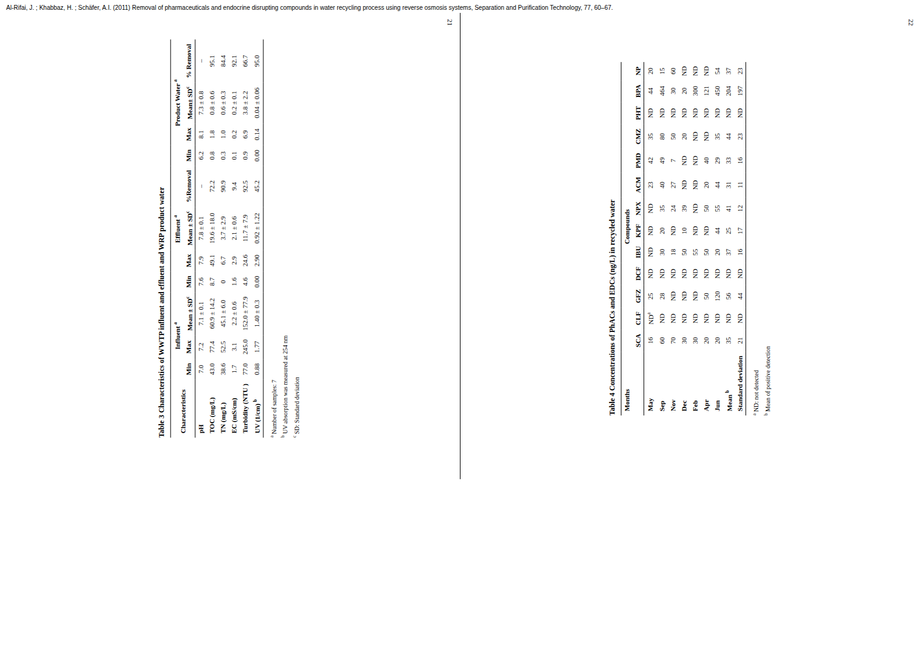Al-Rifai, J. ; Khabbaz, H. ; Schäfer, A.I. (2011) Removal of pharmaceuticals and endocrine disrupting compounds in water recycling process using reverse osmosis systems, Separation and Purification Technology, 77, 60–67.
21
Table 3 Characteristics of WWTP influent and effluent and WRP product water
| Characteristics | Influent a | Effluent a | Product Water a |
| --- | --- | --- | --- |
| Min | Max | Mean ± SD c | Min | Max | Mean ± SD c | %Removal | Min | Max | Mean± SD c | % Removal |
| pH | 7.0 | 7.2 | 7.1 ± 0.1 | 7.6 | 7.9 | 7.8 ± 0.1 | – | 6.2 | 8.1 | 7.3 ± 0.8 | – |
| TOC (mg/L) | 43.0 | 77.4 | 60.9 ± 14.2 | 8.7 | 49.1 | 19.6 ± 18.0 | 72.2 | 0.8 | 1.8 | 0.8 ± 0.6 | 95.1 |
| TN (mg/L) | 38.6 | 52.5 | 45.1 ± 6.0 | 0 | 6.7 | 3.7 ± 2.9 | 90.9 | 0.3 | 1.0 | 0.6 ± 0.3 | 84.4 |
| EC (mS/cm) | 1.7 | 3.1 | 2.2 ± 0.6 | 1.6 | 2.9 | 2.1 ± 0.6 | 9.4 | 0.1 | 0.2 | 0.2 ± 0.1 | 92.1 |
| Turbidity (NTU ) | 77.0 | 245.0 | 152.0 ± 77.9 | 4.6 | 24.6 | 11.7 ± 7.9 | 92.5 | 0.9 | 6.9 | 3.8 ± 2.2 | 66.7 |
| UV (1/cm) b | 0.88 | 1.77 | 1.40 ± 0.3 | 0.00 | 2.90 | 0.92 ± 1.22 | 45.2 | 0.00 | 0.14 | 0.04 ± 0.06 | 95.0 |
a Number of samples: 7
b UV absorption was measured at 254 nm
c SD: Standard deviation
22
Table 4 Concentrations of PhACs and EDCs (ng/L) in recycled water
| Months | Compounds |
| --- | --- |
| | SCA | CLF | GFZ | DCF | IBU | KPF | NPX | ACM | PMD | CMZ | PHT | BPA | NP |
| May | 16 | ND a | 25 | ND | ND | ND | ND | 23 | 42 | 35 | ND | 44 | 20 |
| Sep | 60 | ND | 28 | ND | 30 | 20 | 35 | 40 | 49 | 80 | ND | 464 | 15 |
| Nov | 70 | ND | ND | ND | 18 | ND | 24 | 27 | 7 | 50 | ND | 30 | 60 |
| Dec | 30 | ND | ND | ND | 50 | 10 | 39 | ND | ND | 20 | ND | 20 | ND |
| Feb | 30 | ND | ND | ND | 55 | ND | ND | ND | ND | ND | ND | 300 | ND |
| Apr | 20 | ND | 50 | ND | 50 | ND | 50 | 20 | 40 | ND | ND | 121 | ND |
| Jun | 20 | ND | 120 | ND | 20 | 44 | 55 | 44 | 29 | 35 | ND | 450 | 54 |
| Mean b | 35 | ND | 56 | ND | 37 | 25 | 41 | 31 | 33 | 44 | ND | 204 | 37 |
| Standard deviation | 21 | ND | 44 | ND | 16 | 17 | 12 | 11 | 16 | 23 | ND | 197 | 23 |
a ND: not detected
b Mean of positive detection